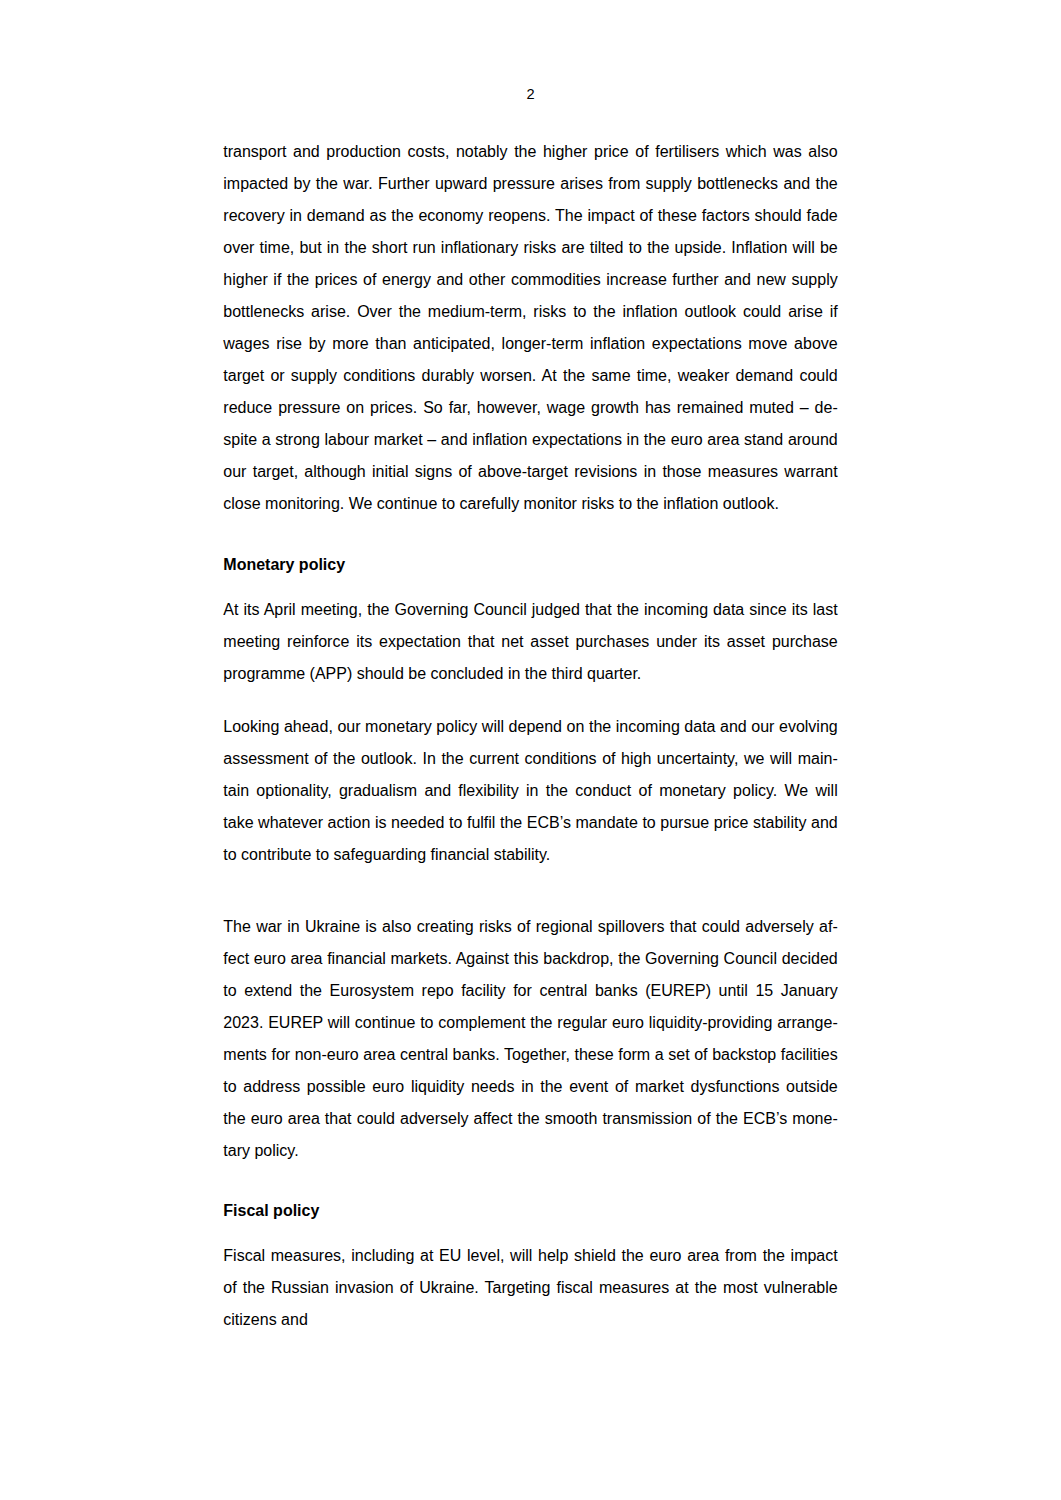2
transport and production costs, notably the higher price of fertilisers which was also impacted by the war. Further upward pressure arises from supply bottlenecks and the recovery in demand as the economy reopens. The impact of these factors should fade over time, but in the short run inflationary risks are tilted to the upside. Inflation will be higher if the prices of energy and other commodities increase further and new supply bottlenecks arise. Over the medium-term, risks to the inflation outlook could arise if wages rise by more than anticipated, longer-term inflation expectations move above target or supply conditions durably worsen. At the same time, weaker demand could reduce pressure on prices. So far, however, wage growth has remained muted – despite a strong labour market – and inflation expectations in the euro area stand around our target, although initial signs of above-target revisions in those measures warrant close monitoring. We continue to carefully monitor risks to the inflation outlook.
Monetary policy
At its April meeting, the Governing Council judged that the incoming data since its last meeting reinforce its expectation that net asset purchases under its asset purchase programme (APP) should be concluded in the third quarter.
Looking ahead, our monetary policy will depend on the incoming data and our evolving assessment of the outlook. In the current conditions of high uncertainty, we will maintain optionality, gradualism and flexibility in the conduct of monetary policy. We will take whatever action is needed to fulfil the ECB’s mandate to pursue price stability and to contribute to safeguarding financial stability.
The war in Ukraine is also creating risks of regional spillovers that could adversely affect euro area financial markets. Against this backdrop, the Governing Council decided to extend the Eurosystem repo facility for central banks (EUREP) until 15 January 2023. EUREP will continue to complement the regular euro liquidity-providing arrangements for non-euro area central banks. Together, these form a set of backstop facilities to address possible euro liquidity needs in the event of market dysfunctions outside the euro area that could adversely affect the smooth transmission of the ECB’s monetary policy.
Fiscal policy
Fiscal measures, including at EU level, will help shield the euro area from the impact of the Russian invasion of Ukraine. Targeting fiscal measures at the most vulnerable citizens and